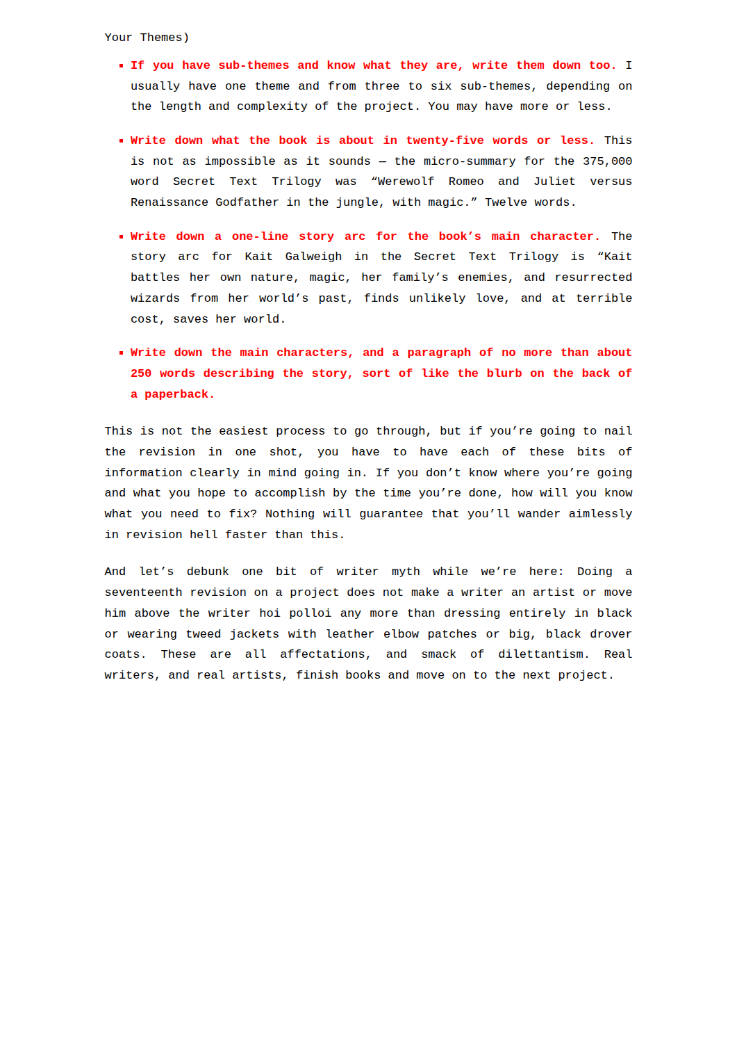Your Themes)
If you have sub-themes and know what they are, write them down too. I usually have one theme and from three to six sub-themes, depending on the length and complexity of the project. You may have more or less.
Write down what the book is about in twenty-five words or less. This is not as impossible as it sounds — the micro-summary for the 375,000 word Secret Text Trilogy was “Werewolf Romeo and Juliet versus Renaissance Godfather in the jungle, with magic.” Twelve words.
Write down a one-line story arc for the book’s main character. The story arc for Kait Galweigh in the Secret Text Trilogy is “Kait battles her own nature, magic, her family’s enemies, and resurrected wizards from her world’s past, finds unlikely love, and at terrible cost, saves her world.
Write down the main characters, and a paragraph of no more than about 250 words describing the story, sort of like the blurb on the back of a paperback.
This is not the easiest process to go through, but if you’re going to nail the revision in one shot, you have to have each of these bits of information clearly in mind going in. If you don’t know where you’re going and what you hope to accomplish by the time you’re done, how will you know what you need to fix? Nothing will guarantee that you’ll wander aimlessly in revision hell faster than this.
And let’s debunk one bit of writer myth while we’re here: Doing a seventeenth revision on a project does not make a writer an artist or move him above the writer hoi polloi any more than dressing entirely in black or wearing tweed jackets with leather elbow patches or big, black drover coats. These are all affectations, and smack of dilettantism. Real writers, and real artists, finish books and move on to the next project.